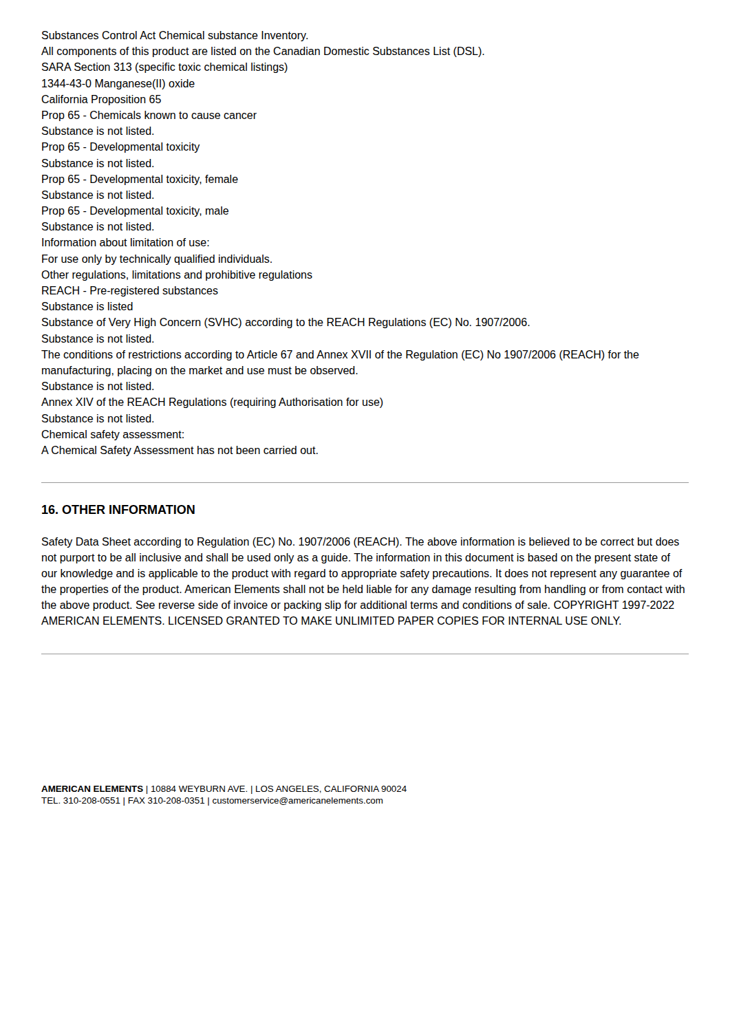Substances Control Act Chemical substance Inventory.
All components of this product are listed on the Canadian Domestic Substances List (DSL).
SARA Section 313 (specific toxic chemical listings)
1344-43-0 Manganese(II) oxide
California Proposition 65
Prop 65 - Chemicals known to cause cancer
Substance is not listed.
Prop 65 - Developmental toxicity
Substance is not listed.
Prop 65 - Developmental toxicity, female
Substance is not listed.
Prop 65 - Developmental toxicity, male
Substance is not listed.
Information about limitation of use:
For use only by technically qualified individuals.
Other regulations, limitations and prohibitive regulations
REACH - Pre-registered substances
Substance is listed
Substance of Very High Concern (SVHC) according to the REACH Regulations (EC) No. 1907/2006.
Substance is not listed.
The conditions of restrictions according to Article 67 and Annex XVII of the Regulation (EC) No 1907/2006 (REACH) for the manufacturing, placing on the market and use must be observed.
Substance is not listed.
Annex XIV of the REACH Regulations (requiring Authorisation for use)
Substance is not listed.
Chemical safety assessment:
A Chemical Safety Assessment has not been carried out.
16. OTHER INFORMATION
Safety Data Sheet according to Regulation (EC) No. 1907/2006 (REACH). The above information is believed to be correct but does not purport to be all inclusive and shall be used only as a guide. The information in this document is based on the present state of our knowledge and is applicable to the product with regard to appropriate safety precautions. It does not represent any guarantee of the properties of the product. American Elements shall not be held liable for any damage resulting from handling or from contact with the above product. See reverse side of invoice or packing slip for additional terms and conditions of sale. COPYRIGHT 1997-2022 AMERICAN ELEMENTS. LICENSED GRANTED TO MAKE UNLIMITED PAPER COPIES FOR INTERNAL USE ONLY.
AMERICAN ELEMENTS | 10884 WEYBURN AVE. | LOS ANGELES, CALIFORNIA 90024
TEL. 310-208-0551 | FAX 310-208-0351 | customerservice@americanelements.com